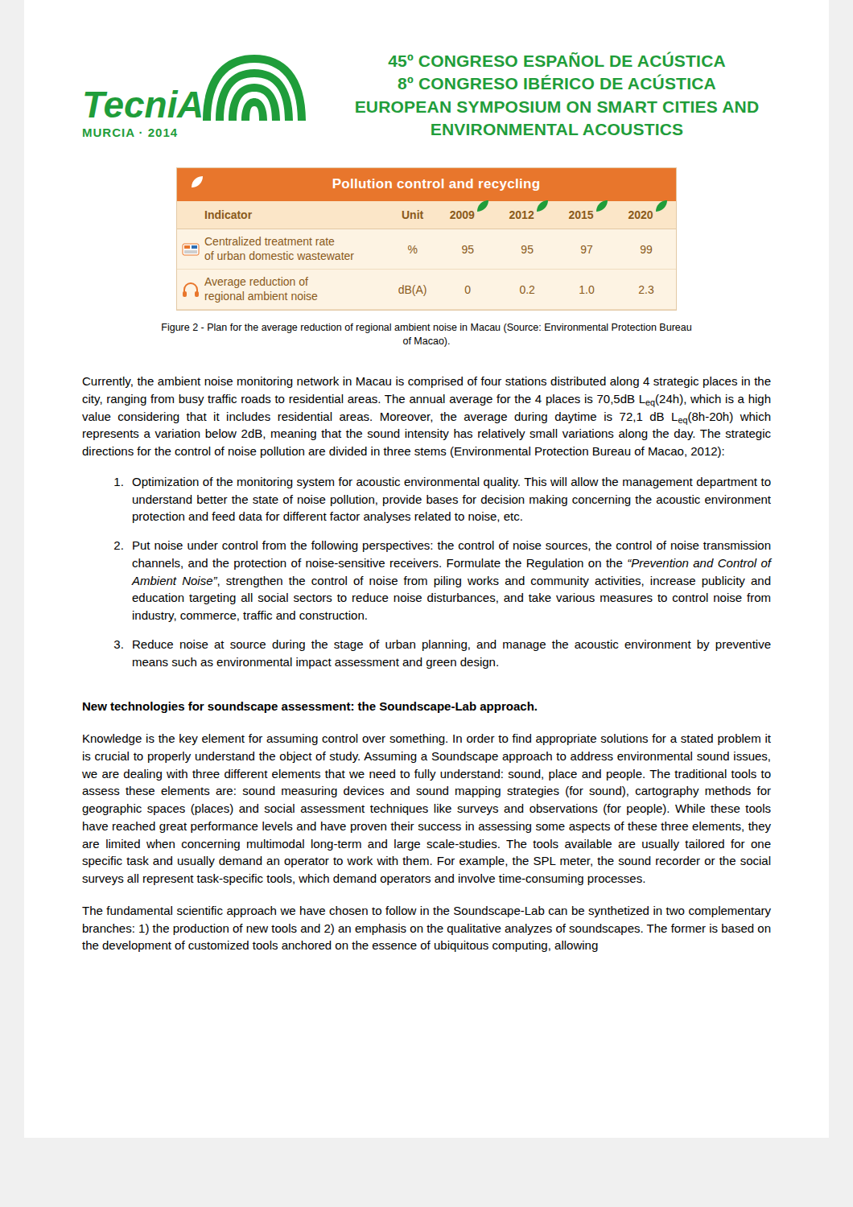Tecni A MURCIA · 2014
45º CONGRESO ESPAÑOL DE ACÚSTICA
8º CONGRESO IBÉRICO DE ACÚSTICA
EUROPEAN SYMPOSIUM ON SMART CITIES AND
ENVIRONMENTAL ACOUSTICS
| Pollution control and recycling |
| --- |
| Indicator | Unit | 2009 | 2012 | 2015 | 2020 |
| Centralized treatment rate of urban domestic wastewater | % | 95 | 95 | 97 | 99 |
| Average reduction of regional ambient noise | dB(A) | 0 | 0.2 | 1.0 | 2.3 |
Figure 2 - Plan for the average reduction of regional ambient noise in Macau (Source: Environmental Protection Bureau of Macao).
Currently, the ambient noise monitoring network in Macau is comprised of four stations distributed along 4 strategic places in the city, ranging from busy traffic roads to residential areas. The annual average for the 4 places is 70,5dB Leq(24h), which is a high value considering that it includes residential areas. Moreover, the average during daytime is 72,1 dB Leq(8h-20h) which represents a variation below 2dB, meaning that the sound intensity has relatively small variations along the day. The strategic directions for the control of noise pollution are divided in three stems (Environmental Protection Bureau of Macao, 2012):
Optimization of the monitoring system for acoustic environmental quality. This will allow the management department to understand better the state of noise pollution, provide bases for decision making concerning the acoustic environment protection and feed data for different factor analyses related to noise, etc.
Put noise under control from the following perspectives: the control of noise sources, the control of noise transmission channels, and the protection of noise-sensitive receivers. Formulate the Regulation on the “Prevention and Control of Ambient Noise”, strengthen the control of noise from piling works and community activities, increase publicity and education targeting all social sectors to reduce noise disturbances, and take various measures to control noise from industry, commerce, traffic and construction.
Reduce noise at source during the stage of urban planning, and manage the acoustic environment by preventive means such as environmental impact assessment and green design.
New technologies for soundscape assessment: the Soundscape-Lab approach.
Knowledge is the key element for assuming control over something. In order to find appropriate solutions for a stated problem it is crucial to properly understand the object of study. Assuming a Soundscape approach to address environmental sound issues, we are dealing with three different elements that we need to fully understand: sound, place and people. The traditional tools to assess these elements are: sound measuring devices and sound mapping strategies (for sound), cartography methods for geographic spaces (places) and social assessment techniques like surveys and observations (for people). While these tools have reached great performance levels and have proven their success in assessing some aspects of these three elements, they are limited when concerning multimodal long-term and large scale-studies. The tools available are usually tailored for one specific task and usually demand an operator to work with them. For example, the SPL meter, the sound recorder or the social surveys all represent task-specific tools, which demand operators and involve time-consuming processes.
The fundamental scientific approach we have chosen to follow in the Soundscape-Lab can be synthetized in two complementary branches: 1) the production of new tools and 2) an emphasis on the qualitative analyzes of soundscapes. The former is based on the development of customized tools anchored on the essence of ubiquitous computing, allowing